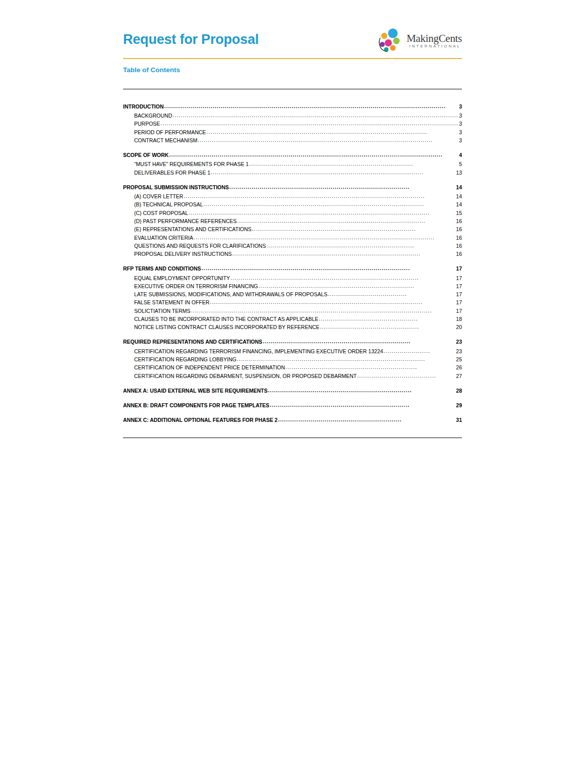Request for Proposal
Making Cents INTERNATIONAL
Table of Contents
INTRODUCTION........................................................................................................................................... 3
BACKGROUND................................................................................................................................................. 3
PURPOSE......................................................................................................................................................... 3
PERIOD OF PERFORMANCE............................................................................................................. 3
CONTRACT MECHANISM.................................................................................................................... 3
SCOPE OF WORK....................................................................................................................................... 4
“MUST HAVE” REQUIREMENTS FOR PHASE 1................................................................................. 5
DELIVERABLES FOR PHASE 1......................................................................................................... 13
PROPOSAL SUBMISSION INSTRUCTIONS......................................................................................... 14
(A) COVER LETTER....................................................................................................................... 14
(B) TECHNICAL PROPOSAL............................................................................................................. 14
(C) COST PROPOSAL....................................................................................................................... 15
(D) PAST PERFORMANCE REFERENCES............................................................................................. 16
(E) REPRESENTATIONS AND CERTIFICATIONS................................................................................. 16
EVALUATION CRITERIA....................................................................................................................... 16
QUESTIONS AND REQUESTS FOR CLARIFICATIONS......................................................................... 16
PROPOSAL DELIVERY INSTRUCTIONS............................................................................................. 16
RFP TERMS AND CONDITIONS....................................................................................................... 17
EQUAL EMPLOYMENT OPPORTUNITY............................................................................................. 17
EXECUTIVE ORDER ON TERRORISM FINANCING............................................................................. 17
LATE SUBMISSIONS, MODIFICATIONS, AND WITHDRAWALS OF PROPOSALS....................................... 17
FALSE STATEMENT IN OFFER......................................................................................................... 17
SOLICTIATION TERMS....................................................................................................................... 17
CLAUSES TO BE INCORPORATED INTO THE CONTRACT AS APPLICABLE................................................. 18
NOTICE LISTING CONTRACT CLAUSES INCORPORATED BY REFERENCE................................................. 20
REQUIRED REPRESENTATIONS AND CERTIFICATIONS......................................................................... 23
CERTIFICATION REGARDING TERRORISM FINANCING, IMPLEMENTING EXECUTIVE ORDER 13224....................... 23
CERTIFICATION REGARDING LOBBYING............................................................................................. 25
CERTIFICATION OF INDEPENDENT PRICE DETERMINATION................................................................. 26
CERTIFICATION REGARDING DEBARMENT, SUSPENSION, OR PROPOSED DEBARMENT....................................... 27
ANNEX A: USAID EXTERNAL WEB SITE REQUIREMENTS....................................................................... 28
ANNEX B: DRAFT COMPONENTS FOR PAGE TEMPLATES..................................................................... 29
ANNEX C: ADDITIONAL OPTIONAL FEATURES FOR PHASE 2............................................................. 31